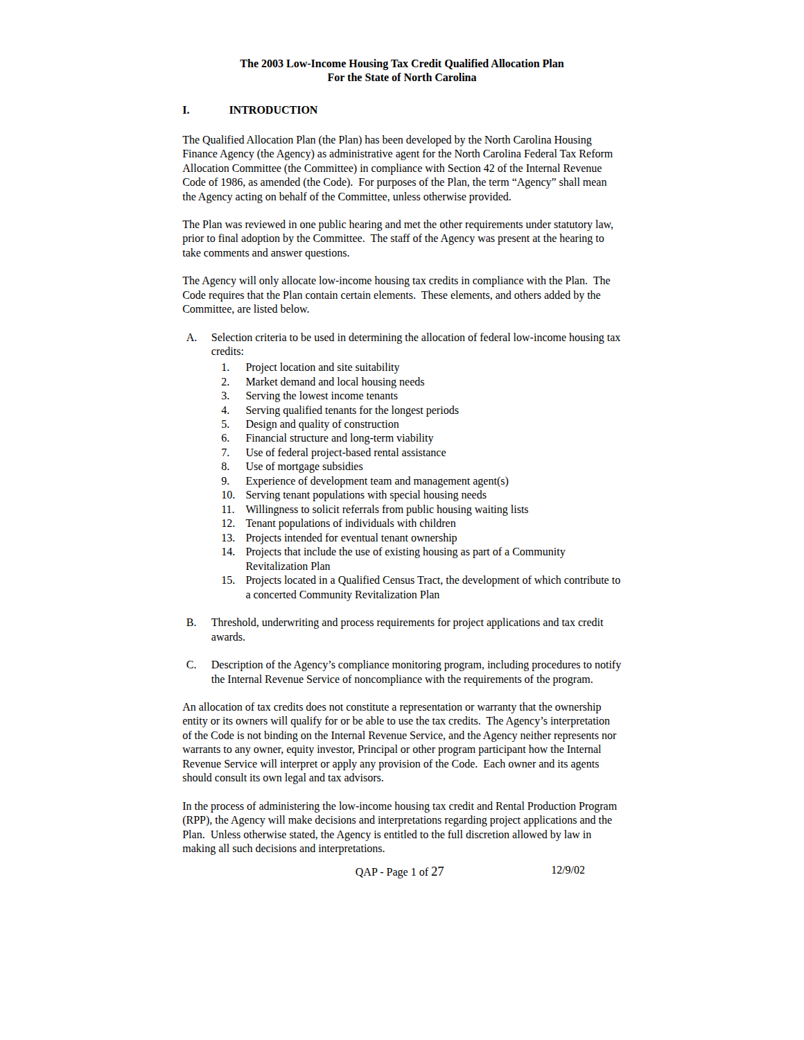The 2003 Low-Income Housing Tax Credit Qualified Allocation Plan
For the State of North Carolina
I. INTRODUCTION
The Qualified Allocation Plan (the Plan) has been developed by the North Carolina Housing Finance Agency (the Agency) as administrative agent for the North Carolina Federal Tax Reform Allocation Committee (the Committee) in compliance with Section 42 of the Internal Revenue Code of 1986, as amended (the Code). For purposes of the Plan, the term “Agency” shall mean the Agency acting on behalf of the Committee, unless otherwise provided.
The Plan was reviewed in one public hearing and met the other requirements under statutory law, prior to final adoption by the Committee. The staff of the Agency was present at the hearing to take comments and answer questions.
The Agency will only allocate low-income housing tax credits in compliance with the Plan. The Code requires that the Plan contain certain elements. These elements, and others added by the Committee, are listed below.
A.
Selection criteria to be used in determining the allocation of federal low-income housing tax credits:
1. Project location and site suitability
2. Market demand and local housing needs
3. Serving the lowest income tenants
4. Serving qualified tenants for the longest periods
5. Design and quality of construction
6. Financial structure and long-term viability
7. Use of federal project-based rental assistance
8. Use of mortgage subsidies
9. Experience of development team and management agent(s)
10. Serving tenant populations with special housing needs
11. Willingness to solicit referrals from public housing waiting lists
12. Tenant populations of individuals with children
13. Projects intended for eventual tenant ownership
14. Projects that include the use of existing housing as part of a Community Revitalization Plan
15. Projects located in a Qualified Census Tract, the development of which contribute to a concerted Community Revitalization Plan
B.
Threshold, underwriting and process requirements for project applications and tax credit awards.
C.
Description of the Agency’s compliance monitoring program, including procedures to notify the Internal Revenue Service of noncompliance with the requirements of the program.
An allocation of tax credits does not constitute a representation or warranty that the ownership entity or its owners will qualify for or be able to use the tax credits. The Agency’s interpretation of the Code is not binding on the Internal Revenue Service, and the Agency neither represents nor warrants to any owner, equity investor, Principal or other program participant how the Internal Revenue Service will interpret or apply any provision of the Code. Each owner and its agents should consult its own legal and tax advisors.
In the process of administering the low-income housing tax credit and Rental Production Program (RPP), the Agency will make decisions and interpretations regarding project applications and the Plan. Unless otherwise stated, the Agency is entitled to the full discretion allowed by law in making all such decisions and interpretations.
QAP - Page 1 of 27 12/9/02